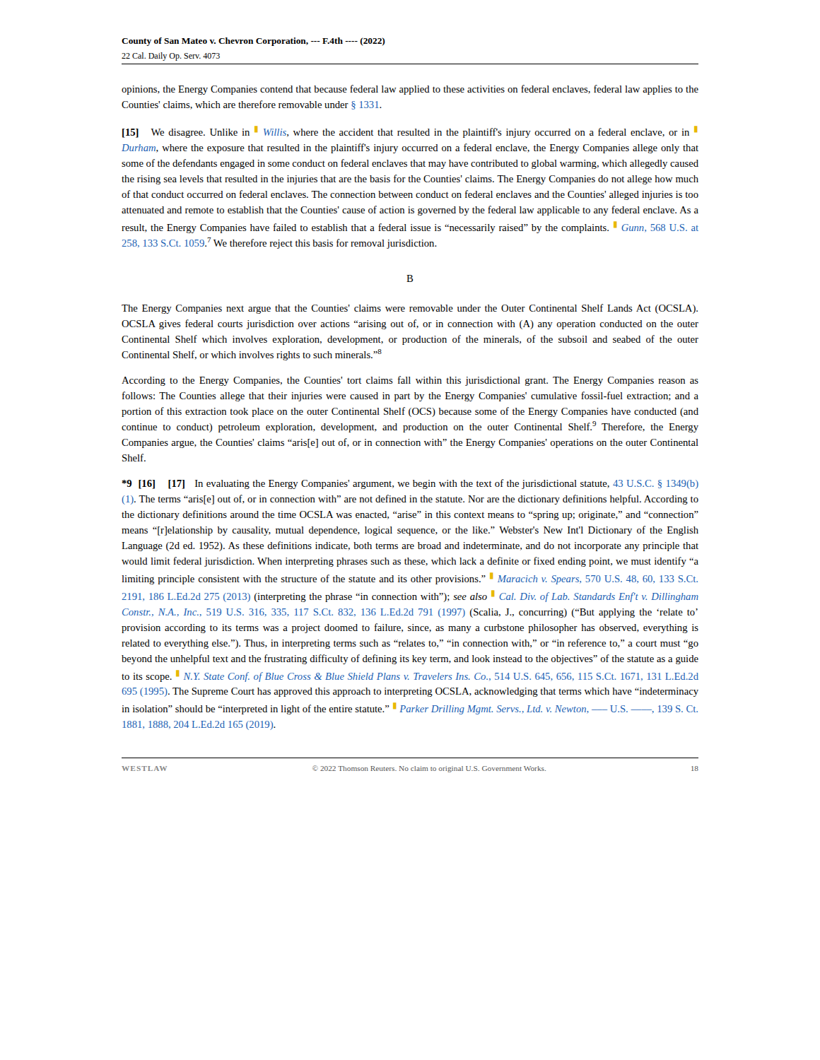County of San Mateo v. Chevron Corporation, --- F.4th ---- (2022)
22 Cal. Daily Op. Serv. 4073
opinions, the Energy Companies contend that because federal law applied to these activities on federal enclaves, federal law applies to the Counties' claims, which are therefore removable under § 1331.
[15] We disagree. Unlike in ▮ Willis, where the accident that resulted in the plaintiff's injury occurred on a federal enclave, or in ▮ Durham, where the exposure that resulted in the plaintiff's injury occurred on a federal enclave, the Energy Companies allege only that some of the defendants engaged in some conduct on federal enclaves that may have contributed to global warming, which allegedly caused the rising sea levels that resulted in the injuries that are the basis for the Counties' claims. The Energy Companies do not allege how much of that conduct occurred on federal enclaves. The connection between conduct on federal enclaves and the Counties' alleged injuries is too attenuated and remote to establish that the Counties' cause of action is governed by the federal law applicable to any federal enclave. As a result, the Energy Companies have failed to establish that a federal issue is “necessarily raised” by the complaints. ▮ Gunn, 568 U.S. at 258, 133 S.Ct. 1059.7 We therefore reject this basis for removal jurisdiction.
B
The Energy Companies next argue that the Counties' claims were removable under the Outer Continental Shelf Lands Act (OCSLA). OCSLA gives federal courts jurisdiction over actions “arising out of, or in connection with (A) any operation conducted on the outer Continental Shelf which involves exploration, development, or production of the minerals, of the subsoil and seabed of the outer Continental Shelf, or which involves rights to such minerals.”8
According to the Energy Companies, the Counties' tort claims fall within this jurisdictional grant. The Energy Companies reason as follows: The Counties allege that their injuries were caused in part by the Energy Companies' cumulative fossil-fuel extraction; and a portion of this extraction took place on the outer Continental Shelf (OCS) because some of the Energy Companies have conducted (and continue to conduct) petroleum exploration, development, and production on the outer Continental Shelf.9 Therefore, the Energy Companies argue, the Counties' claims “aris[e] out of, or in connection with” the Energy Companies' operations on the outer Continental Shelf.
*9 [16] [17] In evaluating the Energy Companies' argument, we begin with the text of the jurisdictional statute, 43 U.S.C. § 1349(b)(1). The terms “aris[e] out of, or in connection with” are not defined in the statute. Nor are the dictionary definitions helpful. According to the dictionary definitions around the time OCSLA was enacted, “arise” in this context means to “spring up; originate,” and “connection” means “[r]elationship by causality, mutual dependence, logical sequence, or the like.” Webster's New Int'l Dictionary of the English Language (2d ed. 1952). As these definitions indicate, both terms are broad and indeterminate, and do not incorporate any principle that would limit federal jurisdiction. When interpreting phrases such as these, which lack a definite or fixed ending point, we must identify “a limiting principle consistent with the structure of the statute and its other provisions.” ▮ Maracich v. Spears, 570 U.S. 48, 60, 133 S.Ct. 2191, 186 L.Ed.2d 275 (2013) (interpreting the phrase “in connection with”); see also ▮ Cal. Div. of Lab. Standards Enf't v. Dillingham Constr., N.A., Inc., 519 U.S. 316, 335, 117 S.Ct. 832, 136 L.Ed.2d 791 (1997) (Scalia, J., concurring) (“But applying the ‘relate to’ provision according to its terms was a project doomed to failure, since, as many a curbstone philosopher has observed, everything is related to everything else.”). Thus, in interpreting terms such as “relates to,” “in connection with,” or “in reference to,” a court must “go beyond the unhelpful text and the frustrating difficulty of defining its key term, and look instead to the objectives” of the statute as a guide to its scope. ▮ N.Y. State Conf. of Blue Cross & Blue Shield Plans v. Travelers Ins. Co., 514 U.S. 645, 656, 115 S.Ct. 1671, 131 L.Ed.2d 695 (1995). The Supreme Court has approved this approach to interpreting OCSLA, acknowledging that terms which have “indeterminacy in isolation” should be “interpreted in light of the entire statute.” ▮ Parker Drilling Mgmt. Servs., Ltd. v. Newton, ––– U.S. ––––, 139 S. Ct. 1881, 1888, 204 L.Ed.2d 165 (2019).
WESTLAW © 2022 Thomson Reuters. No claim to original U.S. Government Works. 18